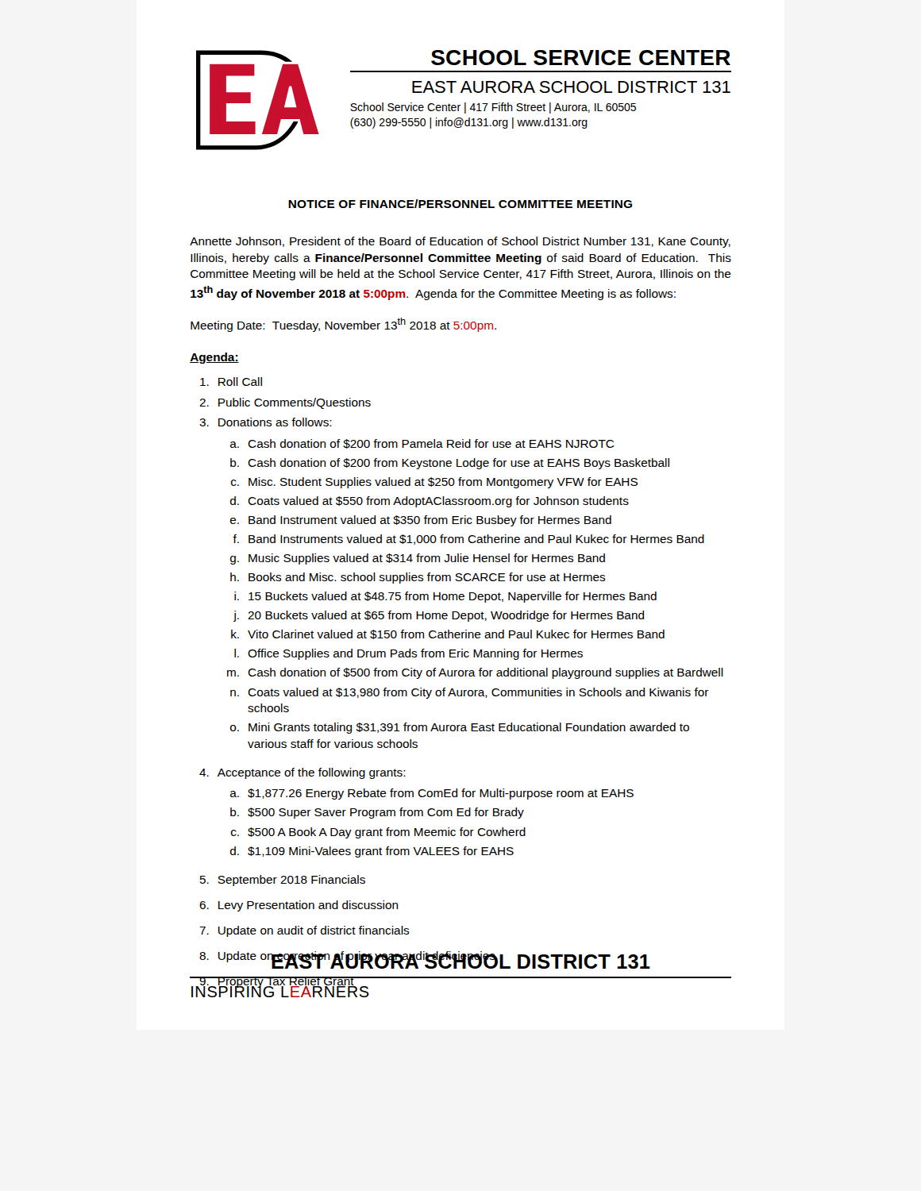SCHOOL SERVICE CENTER
EAST AURORA SCHOOL DISTRICT 131
School Service Center | 417 Fifth Street | Aurora, IL 60505
(630) 299-5550 | info@d131.org | www.d131.org
NOTICE OF FINANCE/PERSONNEL COMMITTEE MEETING
Annette Johnson, President of the Board of Education of School District Number 131, Kane County, Illinois, hereby calls a Finance/Personnel Committee Meeting of said Board of Education. This Committee Meeting will be held at the School Service Center, 417 Fifth Street, Aurora, Illinois on the 13th day of November 2018 at 5:00pm. Agenda for the Committee Meeting is as follows:
Meeting Date: Tuesday, November 13th 2018 at 5:00pm.
Agenda:
Roll Call
Public Comments/Questions
Donations as follows:
Cash donation of $200 from Pamela Reid for use at EAHS NJROTC
Cash donation of $200 from Keystone Lodge for use at EAHS Boys Basketball
Misc. Student Supplies valued at $250 from Montgomery VFW for EAHS
Coats valued at $550 from AdoptAClassroom.org for Johnson students
Band Instrument valued at $350 from Eric Busbey for Hermes Band
Band Instruments valued at $1,000 from Catherine and Paul Kukec for Hermes Band
Music Supplies valued at $314 from Julie Hensel for Hermes Band
Books and Misc. school supplies from SCARCE for use at Hermes
15 Buckets valued at $48.75 from Home Depot, Naperville for Hermes Band
20 Buckets valued at $65 from Home Depot, Woodridge for Hermes Band
Vito Clarinet valued at $150 from Catherine and Paul Kukec for Hermes Band
Office Supplies and Drum Pads from Eric Manning for Hermes
Cash donation of $500 from City of Aurora for additional playground supplies at Bardwell
Coats valued at $13,980 from City of Aurora, Communities in Schools and Kiwanis for schools
Mini Grants totaling $31,391 from Aurora East Educational Foundation awarded to various staff for various schools
Acceptance of the following grants:
$1,877.26 Energy Rebate from ComEd for Multi-purpose room at EAHS
$500 Super Saver Program from Com Ed for Brady
$500 A Book A Day grant from Meemic for Cowherd
$1,109 Mini-Valees grant from VALEES for EAHS
September 2018 Financials
Levy Presentation and discussion
Update on audit of district financials
Update on correction of prior year audit deficiencies
Property Tax Relief Grant
EAST AURORA SCHOOL DISTRICT 131
INSPIRING LEARNERS